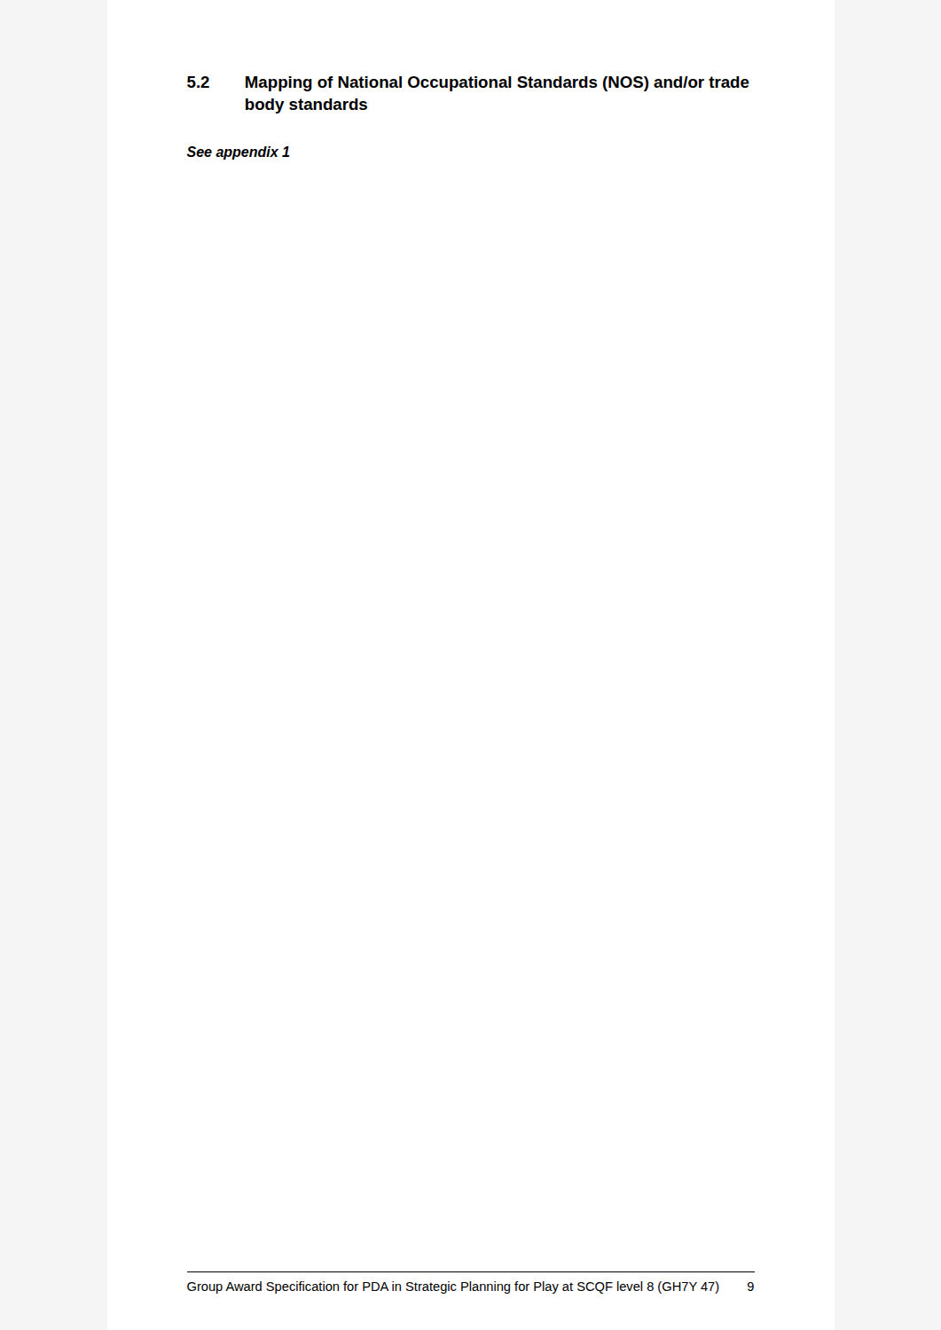5.2 Mapping of National Occupational Standards (NOS) and/or trade body standards
See appendix 1
Group Award Specification for PDA in Strategic Planning for Play at SCQF level 8 (GH7Y 47) 9